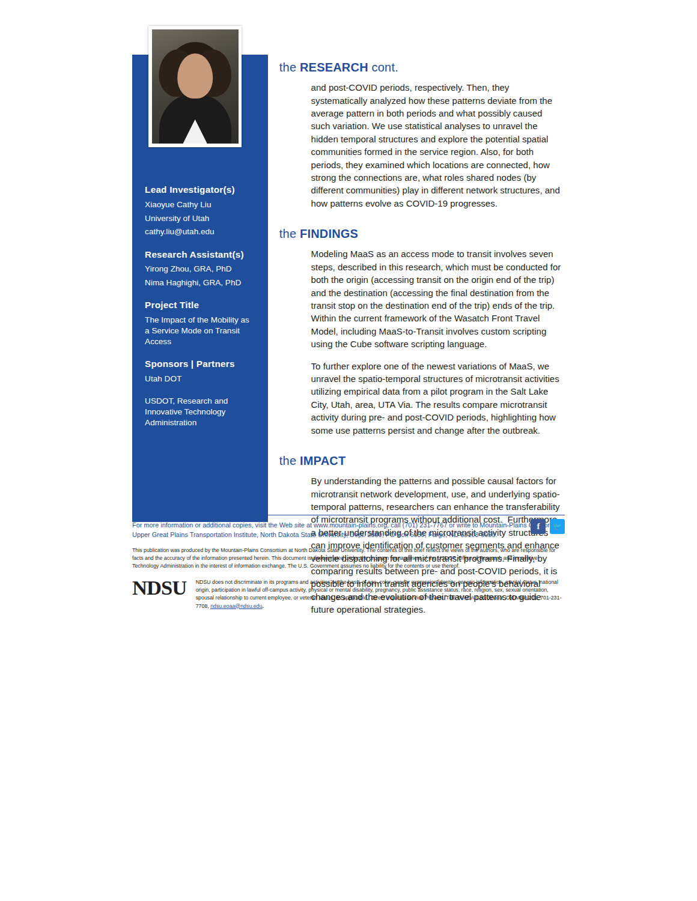Lead Investigator(s)
Xiaoyue Cathy Liu
University of Utah
cathy.liu@utah.edu
Research Assistant(s)
Yirong Zhou, GRA, PhD
Nima Haghighi, GRA, PhD
Project Title
The Impact of the Mobility as a Service Mode on Transit Access
Sponsors | Partners
Utah DOT
USDOT, Research and Innovative Technology Administration
the RESEARCH cont.
and post-COVID periods, respectively. Then, they systematically analyzed how these patterns deviate from the average pattern in both periods and what possibly caused such variation. We use statistical analyses to unravel the hidden temporal structures and explore the potential spatial communities formed in the service region. Also, for both periods, they examined which locations are connected, how strong the connections are, what roles shared nodes (by different communities) play in different network structures, and how patterns evolve as COVID-19 progresses.
the FINDINGS
Modeling MaaS as an access mode to transit involves seven steps, described in this research, which must be conducted for both the origin (accessing transit on the origin end of the trip) and the destination (accessing the final destination from the transit stop on the destination end of the trip) ends of the trip. Within the current framework of the Wasatch Front Travel Model, including MaaS-to-Transit involves custom scripting using the Cube software scripting language.
To further explore one of the newest variations of MaaS, we unravel the spatio-temporal structures of microtransit activities utilizing empirical data from a pilot program in the Salt Lake City, Utah, area, UTA Via. The results compare microtransit activity during pre- and post-COVID periods, highlighting how some use patterns persist and change after the outbreak.
the IMPACT
By understanding the patterns and possible causal factors for microtransit network development, use, and underlying spatio-temporal patterns, researchers can enhance the transferability of microtransit programs without additional cost. Furthermore, a better understanding of the microtransit activity structures can improve identification of customer segments and enhance vehicle dispatching for all microtransit programs. Finally, by comparing results between pre- and post-COVID periods, it is possible to inform transit agencies on people's behavioral changes and the evolution of their travel patterns to guide future operational strategies.
For more information on this project, download the Main report at https://www.ugpti.org/resources/reports/details.php?id=1061
For more information or additional copies, visit the Web site at www.mountain-plains.org, call (701) 231-7767 or write to Mountain-Plains Consortium,
Upper Great Plains Transportation Institute, North Dakota State University, Dept. 2880, PO Box 6050, Fargo, ND 58108-6050.
f
🐦
This publication was produced by the Mountain-Plains Consortium at North Dakota State University. The contents of this brief reflect the views of the authors, who are responsible for facts and the accuracy of the information presented herein. This document is disseminated under the program management of the USDOT, Office of Research and Innovative Technology Administration in the interest of information exchange. The U.S. Government assumes no liability for the contents or use thereof.
NDSU
NDSU does not discriminate in its programs and activities on the basis of age, color, gender expression/identity, genetic information, marital status, national origin, participation in lawful off-campus activity, physical or mental disability, pregnancy, public assistance status, race, religion, sex, sexual orientation, spousal relationship to current employee, or veteran status, as applicable. Direct inquiries to Vice Provost, Title IX/ADA Coordinator, Old Main 201, 701-231-7708, ndsu.eoaa@ndsu.edu.